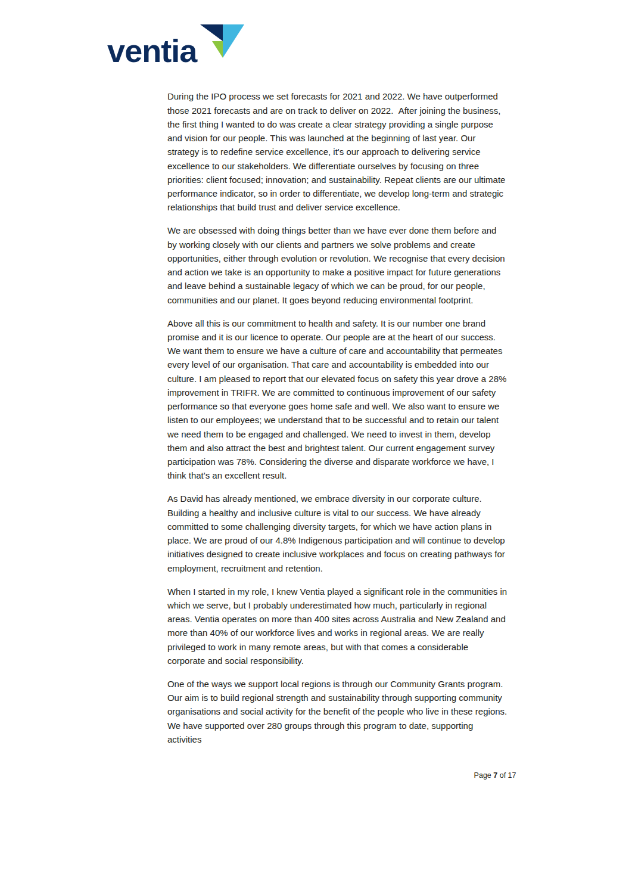ventia
During the IPO process we set forecasts for 2021 and 2022. We have outperformed those 2021 forecasts and are on track to deliver on 2022. After joining the business, the first thing I wanted to do was create a clear strategy providing a single purpose and vision for our people. This was launched at the beginning of last year. Our strategy is to redefine service excellence, it's our approach to delivering service excellence to our stakeholders. We differentiate ourselves by focusing on three priorities: client focused; innovation; and sustainability. Repeat clients are our ultimate performance indicator, so in order to differentiate, we develop long-term and strategic relationships that build trust and deliver service excellence.
We are obsessed with doing things better than we have ever done them before and by working closely with our clients and partners we solve problems and create opportunities, either through evolution or revolution. We recognise that every decision and action we take is an opportunity to make a positive impact for future generations and leave behind a sustainable legacy of which we can be proud, for our people, communities and our planet. It goes beyond reducing environmental footprint.
Above all this is our commitment to health and safety. It is our number one brand promise and it is our licence to operate. Our people are at the heart of our success. We want them to ensure we have a culture of care and accountability that permeates every level of our organisation. That care and accountability is embedded into our culture. I am pleased to report that our elevated focus on safety this year drove a 28% improvement in TRIFR. We are committed to continuous improvement of our safety performance so that everyone goes home safe and well. We also want to ensure we listen to our employees; we understand that to be successful and to retain our talent we need them to be engaged and challenged. We need to invest in them, develop them and also attract the best and brightest talent. Our current engagement survey participation was 78%. Considering the diverse and disparate workforce we have, I think that's an excellent result.
As David has already mentioned, we embrace diversity in our corporate culture. Building a healthy and inclusive culture is vital to our success. We have already committed to some challenging diversity targets, for which we have action plans in place. We are proud of our 4.8% Indigenous participation and will continue to develop initiatives designed to create inclusive workplaces and focus on creating pathways for employment, recruitment and retention.
When I started in my role, I knew Ventia played a significant role in the communities in which we serve, but I probably underestimated how much, particularly in regional areas. Ventia operates on more than 400 sites across Australia and New Zealand and more than 40% of our workforce lives and works in regional areas. We are really privileged to work in many remote areas, but with that comes a considerable corporate and social responsibility.
One of the ways we support local regions is through our Community Grants program. Our aim is to build regional strength and sustainability through supporting community organisations and social activity for the benefit of the people who live in these regions. We have supported over 280 groups through this program to date, supporting activities
Page 7 of 17